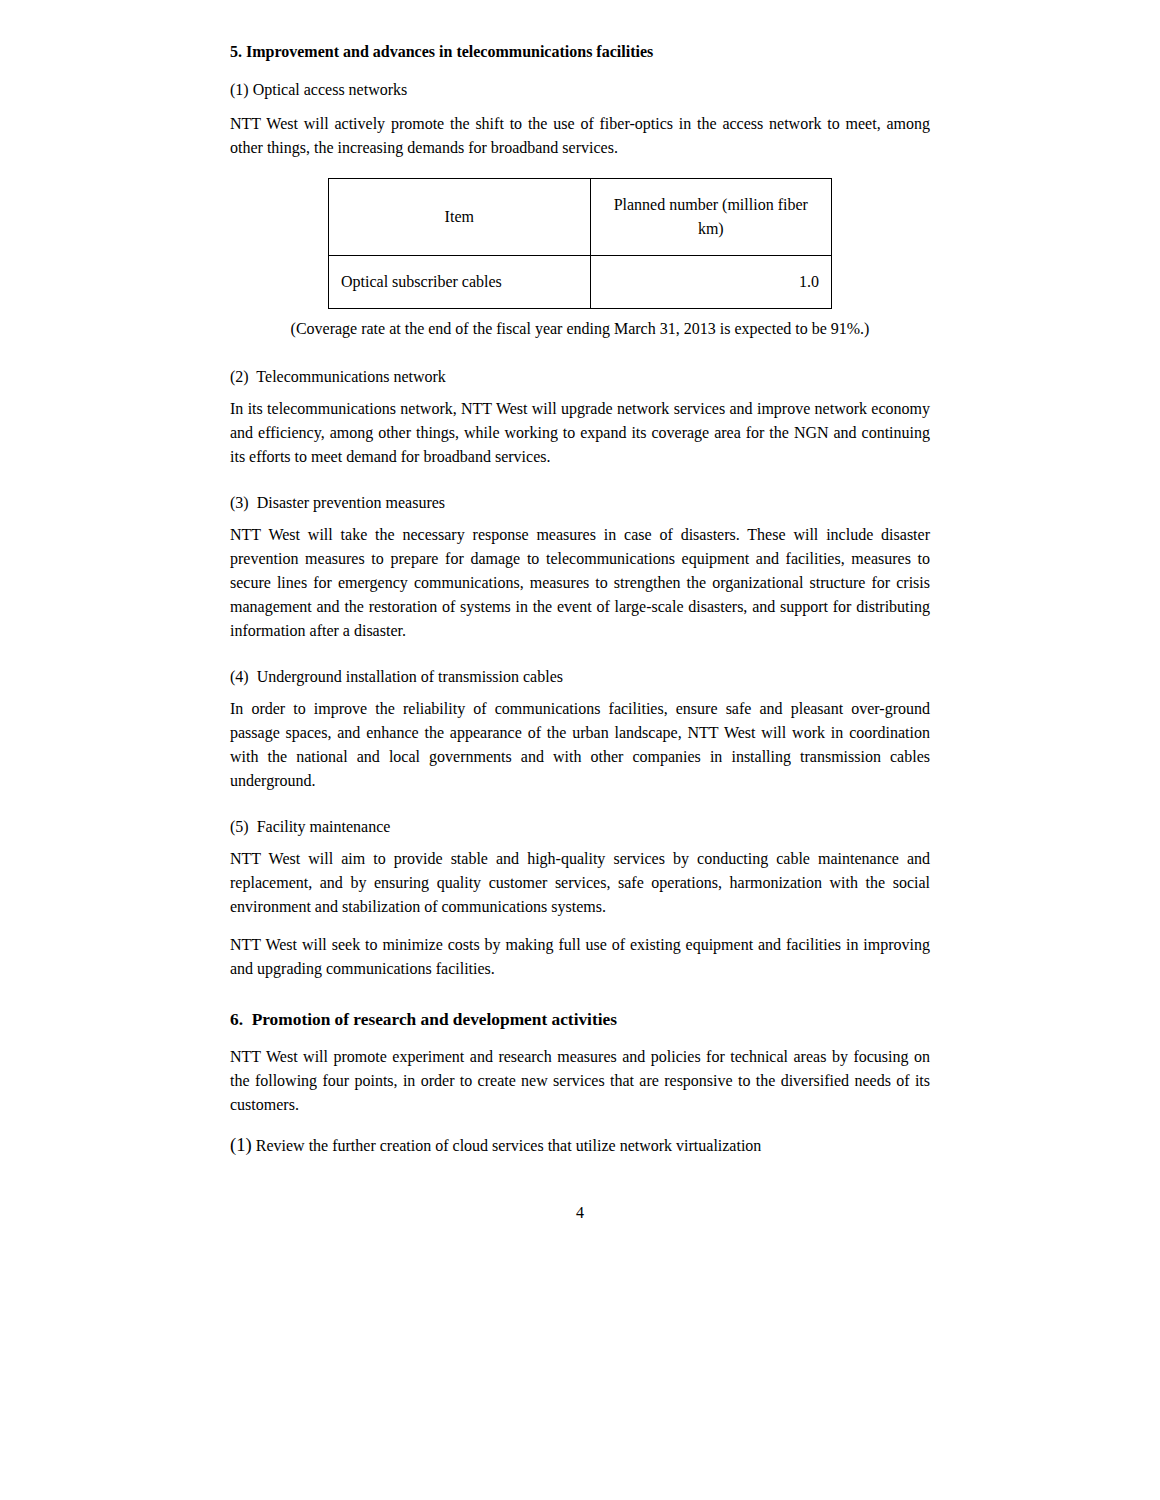5. Improvement and advances in telecommunications facilities
(1) Optical access networks
NTT West will actively promote the shift to the use of fiber-optics in the access network to meet, among other things, the increasing demands for broadband services.
| Item | Planned number (million fiber km) |
| Optical subscriber cables | 1.0 |
(Coverage rate at the end of the fiscal year ending March 31, 2013 is expected to be 91%.)
(2) Telecommunications network
In its telecommunications network, NTT West will upgrade network services and improve network economy and efficiency, among other things, while working to expand its coverage area for the NGN and continuing its efforts to meet demand for broadband services.
(3) Disaster prevention measures
NTT West will take the necessary response measures in case of disasters. These will include disaster prevention measures to prepare for damage to telecommunications equipment and facilities, measures to secure lines for emergency communications, measures to strengthen the organizational structure for crisis management and the restoration of systems in the event of large-scale disasters, and support for distributing information after a disaster.
(4) Underground installation of transmission cables
In order to improve the reliability of communications facilities, ensure safe and pleasant over-ground passage spaces, and enhance the appearance of the urban landscape, NTT West will work in coordination with the national and local governments and with other companies in installing transmission cables underground.
(5) Facility maintenance
NTT West will aim to provide stable and high-quality services by conducting cable maintenance and replacement, and by ensuring quality customer services, safe operations, harmonization with the social environment and stabilization of communications systems.
NTT West will seek to minimize costs by making full use of existing equipment and facilities in improving and upgrading communications facilities.
6. Promotion of research and development activities
NTT West will promote experiment and research measures and policies for technical areas by focusing on the following four points, in order to create new services that are responsive to the diversified needs of its customers.
(1) Review the further creation of cloud services that utilize network virtualization
4